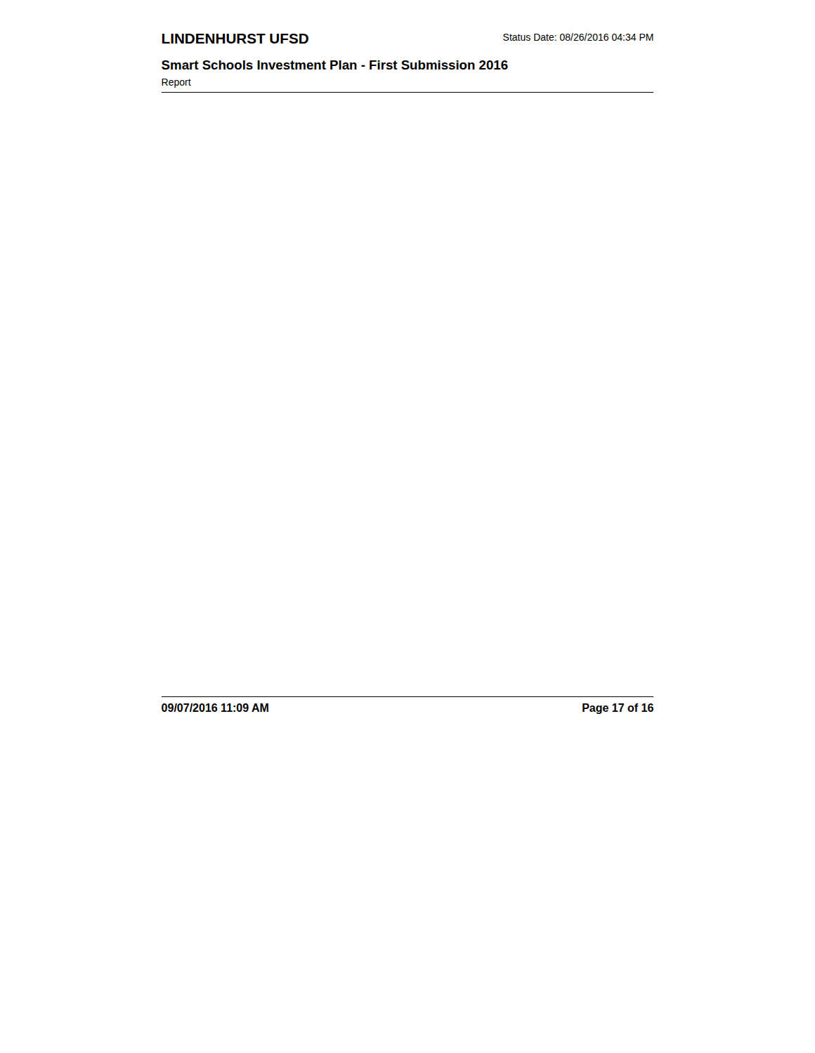Status Date: 08/26/2016 04:34 PM
LINDENHURST UFSD
Smart Schools Investment Plan - First Submission 2016
Report
09/07/2016 11:09 AM Page 17 of 16